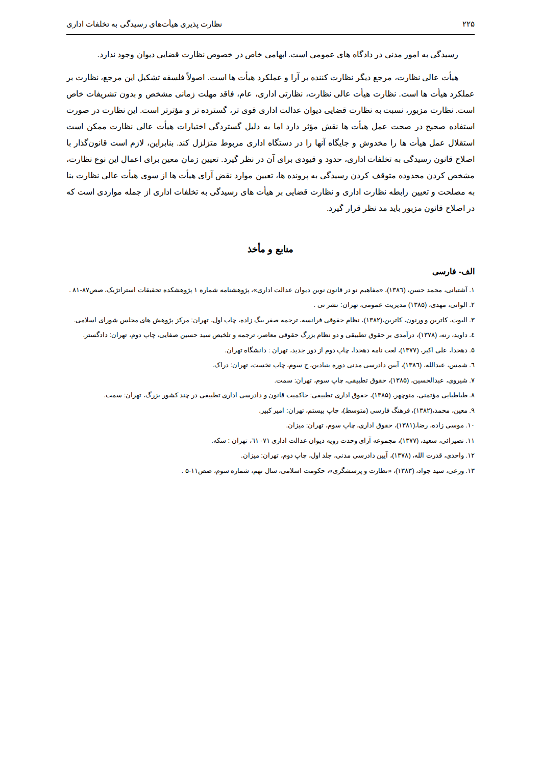۲۲۵ نظارت پذیری هیأت‌های رسیدگی به تخلفات اداری
رسیدگی به امور مدنی در دادگاه های عمومی است. ابهامی خاص در خصوص نظارت قضایی دیوان وجود ندارد.
هیأت عالی نظارت، مرجع دیگر نظارت کننده بر آرا و عملکرد هیأت ها است. اصولاً فلسفه تشکیل این مرجع، نظارت بر عملکرد هیأت ها است. نظارت هیأت عالی نظارت، نظارتی اداری، عام، فاقد مهلت زمانی مشخص و بدون تشریفات خاص است. نظارت مزبور، نسبت به نظارت قضایی دیوان عدالت اداری قوی تر، گسترده تر و مؤثرتر است. این نظارت در صورت استفاده صحیح در صحت عمل هیأت ها نقش مؤثر دارد اما به دلیل گستردگی اختیارات هیأت عالی نظارت ممکن است استقلال عمل هیأت ها را مخدوش و جایگاه آنها را در دستگاه اداری مربوط متزلزل کند. بنابراین، لازم است قانون‌گذار با اصلاح قانون رسیدگی به تخلفات اداری، حدود و قیودی برای آن در نظر گیرد. تعیین زمان معین برای اعمال این نوع نظارت، مشخص کردن محدوده متوقف کردن رسیدگی به پرونده ها، تعیین موارد نقض آرای هیأت ها از سوی هیأت عالی نظارت بنا به مصلحت و تعیین رابطه نظارت اداری و نظارت قضایی بر هیأت های رسیدگی به تخلفات اداری از جمله مواردی است که در اصلاح قانون مزبور باید مد نظر قرار گیرد.
منابع و مأخذ
الف- فارسی
۱. آشتیانی، محمد حسن، (۱۳۸٦)، «مفاهیم نو در قانون نوین دیوان عدالت اداری»، پژوهشنامه شماره ۱ پژوهشکده تحقیقات استراتژیک، صص۸۷-۸۱ .
۲. الوانی، مهدی، (۱۳۸۵) مدیریت عمومی، تهران: نشر نی .
۳. الیوت، کاترین و ورنون، کاترین،(۱۳۸۲)، نظام حقوقی فرانسه، ترجمه صفر بیگ زاده، چاپ اول، تهران: مرکز پژوهش های مجلس شورای اسلامی.
٤. داوید، رنه، (۱۳۷۸)، درآمدی بر حقوق تطبیقی و دو نظام بزرگ حقوقی معاصر، ترجمه و تلخیص سید حسین صفایی، چاپ دوم، تهران: دادگستر.
۵. دهخدا، علی اکبر، (۱۳۷۷)، لغت نامه دهخدا، چاپ دوم از دور جدید، تهران : دانشگاه تهران.
٦. شمس، عبدالله، (۱۳۸٦)، آیین دادرسی مدنی دوره بنیادین، ج سوم، چاپ نخست، تهران: دراک.
۷. شیروی، عبدالحسین، (۱۳۸۵)، حقوق تطبیقی، چاپ سوم، تهران: سمت.
۸. طباطبایی مؤتمنی، منوچهر، (۱۳۸۵)، حقوق اداری تطبیقی: حاکمیت قانون و دادرسی اداری تطبیقی در چند کشور بزرگ، تهران: سمت.
۹. معین، محمد،(۱۳۸۲)، فرهنگ فارسی (متوسط)، چاپ بیستم، تهران: امیر کبیر.
۱۰. موسی زاده، رضا،(۱۳۸۱)، حقوق اداری، چاپ سوم، تهران: میزان.
۱۱. نصیرائی، سعید، (۱۳۷۷)، مجموعه آرای وحدت رویه دیوان عدالت اداری ۷۱- ٦۱، تهران : سکه.
۱۲. واحدی، قدرت الله، (۱۳۷۸)، آیین دادرسی مدنی، جلد اول، چاپ دوم، تهران: میزان.
۱۳. ورعی، سید جواد، (۱۳۸۳)، «نظارت و پرسشگری»، حکومت اسلامی، سال نهم، شماره سوم، صص۱۱-۵ .